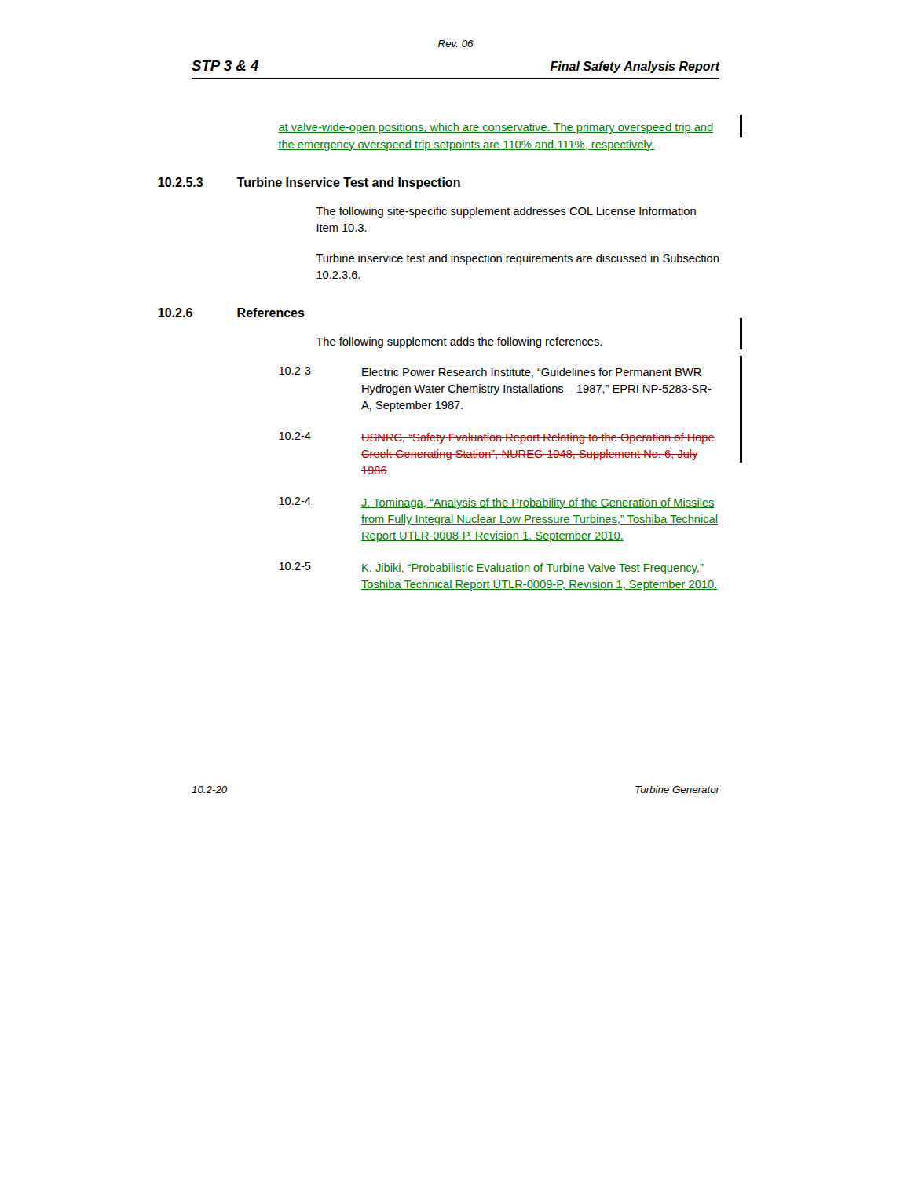Rev. 06
STP 3 & 4
Final Safety Analysis Report
at valve-wide-open positions, which are conservative. The primary overspeed trip and the emergency overspeed trip setpoints are 110% and 111%, respectively.
10.2.5.3 Turbine Inservice Test and Inspection
The following site-specific supplement addresses COL License Information Item 10.3.
Turbine inservice test and inspection requirements are discussed in Subsection 10.2.3.6.
10.2.6 References
The following supplement adds the following references.
10.2-3
Electric Power Research Institute, “Guidelines for Permanent BWR Hydrogen Water Chemistry Installations – 1987,” EPRI NP-5283-SR-A, September 1987.
10.2-4
USNRC, “Safety Evaluation Report Relating to the Operation of Hope Creek Generating Station”, NUREG-1048, Supplement No. 6, July 1986
10.2-4
J. Tominaga, “Analysis of the Probability of the Generation of Missiles from Fully Integral Nuclear Low Pressure Turbines,” Toshiba Technical Report UTLR-0008-P, Revision 1, September 2010.
10.2-5
K. Jibiki, “Probabilistic Evaluation of Turbine Valve Test Frequency,” Toshiba Technical Report UTLR-0009-P, Revision 1, September 2010.
10.2-20
Turbine Generator